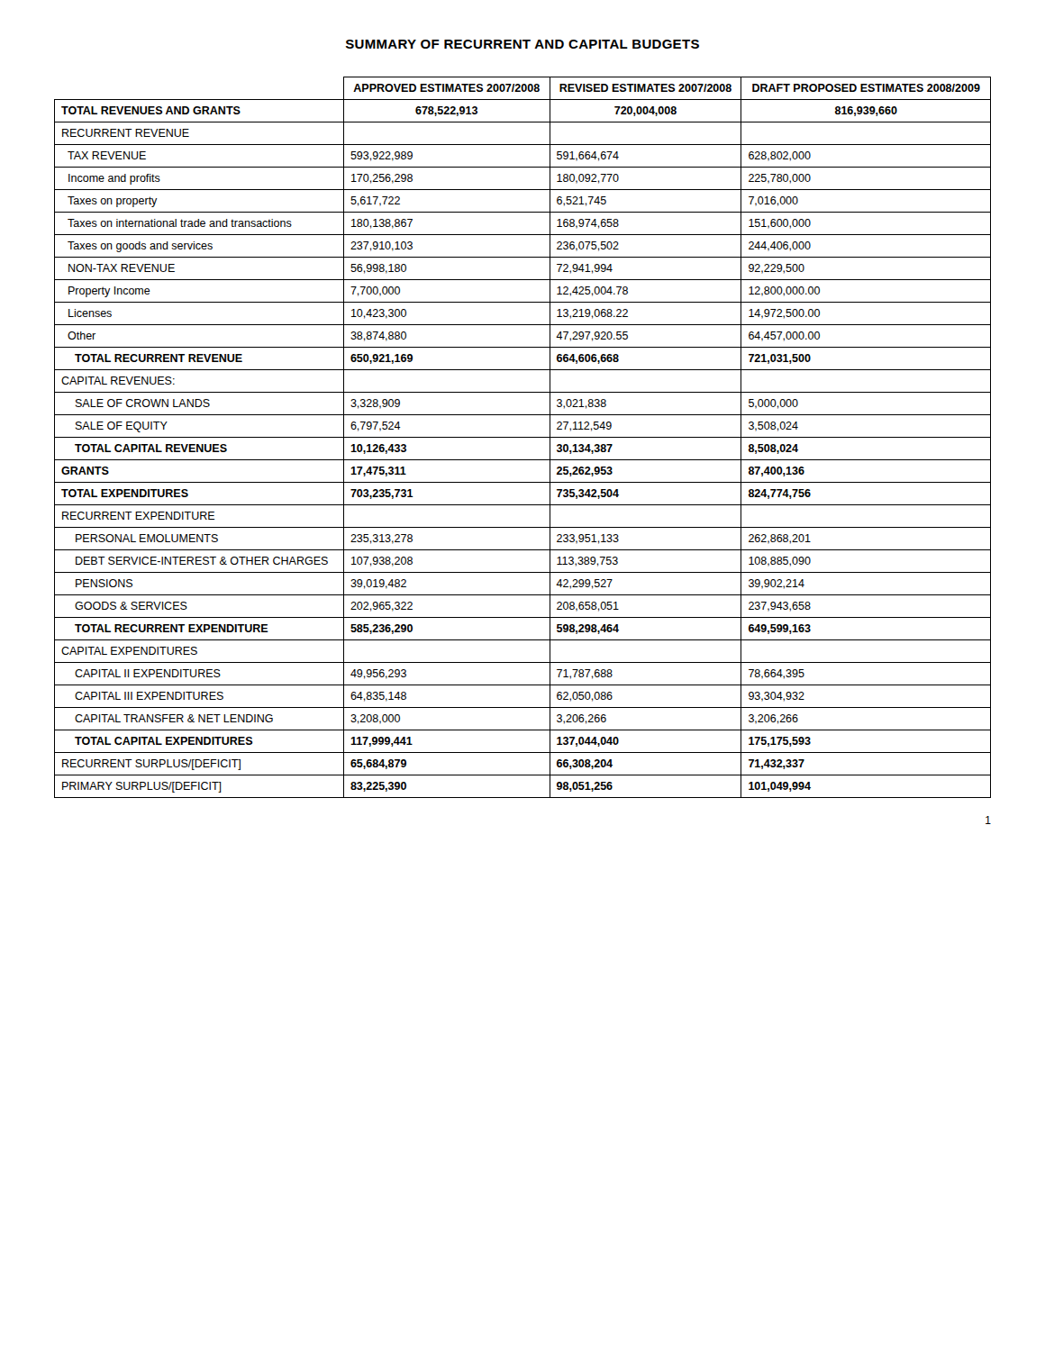SUMMARY OF RECURRENT AND CAPITAL BUDGETS
| | APPROVED ESTIMATES 2007/2008 | REVISED ESTIMATES 2007/2008 | DRAFT PROPOSED ESTIMATES 2008/2009 |
| --- | --- | --- | --- |
| TOTAL REVENUES AND GRANTS | 678,522,913 | 720,004,008 | 816,939,660 |
| RECURRENT REVENUE | | | |
| TAX REVENUE | 593,922,989 | 591,664,674 | 628,802,000 |
| Income and profits | 170,256,298 | 180,092,770 | 225,780,000 |
| Taxes on property | 5,617,722 | 6,521,745 | 7,016,000 |
| Taxes on international trade and transactions | 180,138,867 | 168,974,658 | 151,600,000 |
| Taxes on goods and services | 237,910,103 | 236,075,502 | 244,406,000 |
| NON-TAX REVENUE | 56,998,180 | 72,941,994 | 92,229,500 |
| Property Income | 7,700,000 | 12,425,004.78 | 12,800,000.00 |
| Licenses | 10,423,300 | 13,219,068.22 | 14,972,500.00 |
| Other | 38,874,880 | 47,297,920.55 | 64,457,000.00 |
| TOTAL RECURRENT REVENUE | 650,921,169 | 664,606,668 | 721,031,500 |
| CAPITAL REVENUES: | | | |
| SALE OF CROWN LANDS | 3,328,909 | 3,021,838 | 5,000,000 |
| SALE OF EQUITY | 6,797,524 | 27,112,549 | 3,508,024 |
| TOTAL CAPITAL REVENUES | 10,126,433 | 30,134,387 | 8,508,024 |
| GRANTS | 17,475,311 | 25,262,953 | 87,400,136 |
| TOTAL EXPENDITURES | 703,235,731 | 735,342,504 | 824,774,756 |
| RECURRENT EXPENDITURE | | | |
| PERSONAL EMOLUMENTS | 235,313,278 | 233,951,133 | 262,868,201 |
| DEBT SERVICE-INTEREST & OTHER CHARGES | 107,938,208 | 113,389,753 | 108,885,090 |
| PENSIONS | 39,019,482 | 42,299,527 | 39,902,214 |
| GOODS & SERVICES | 202,965,322 | 208,658,051 | 237,943,658 |
| TOTAL RECURRENT EXPENDITURE | 585,236,290 | 598,298,464 | 649,599,163 |
| CAPITAL EXPENDITURES | | | |
| CAPITAL II EXPENDITURES | 49,956,293 | 71,787,688 | 78,664,395 |
| CAPITAL III EXPENDITURES | 64,835,148 | 62,050,086 | 93,304,932 |
| CAPITAL TRANSFER & NET LENDING | 3,208,000 | 3,206,266 | 3,206,266 |
| TOTAL CAPITAL EXPENDITURES | 117,999,441 | 137,044,040 | 175,175,593 |
| RECURRENT SURPLUS/[DEFICIT] | 65,684,879 | 66,308,204 | 71,432,337 |
| PRIMARY SURPLUS/[DEFICIT] | 83,225,390 | 98,051,256 | 101,049,994 |
1